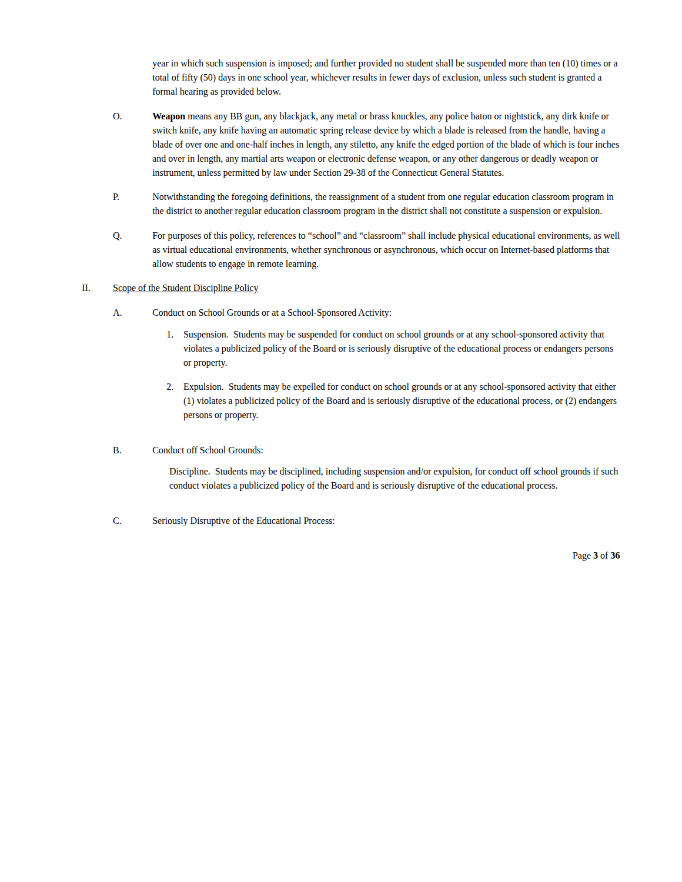year in which such suspension is imposed; and further provided no student shall be suspended more than ten (10) times or a total of fifty (50) days in one school year, whichever results in fewer days of exclusion, unless such student is granted a formal hearing as provided below.
O.
Weapon means any BB gun, any blackjack, any metal or brass knuckles, any police baton or nightstick, any dirk knife or switch knife, any knife having an automatic spring release device by which a blade is released from the handle, having a blade of over one and one-half inches in length, any stiletto, any knife the edged portion of the blade of which is four inches and over in length, any martial arts weapon or electronic defense weapon, or any other dangerous or deadly weapon or instrument, unless permitted by law under Section 29-38 of the Connecticut General Statutes.
P.
Notwithstanding the foregoing definitions, the reassignment of a student from one regular education classroom program in the district to another regular education classroom program in the district shall not constitute a suspension or expulsion.
Q.
For purposes of this policy, references to “school” and “classroom” shall include physical educational environments, as well as virtual educational environments, whether synchronous or asynchronous, which occur on Internet-based platforms that allow students to engage in remote learning.
II.
Scope of the Student Discipline Policy
A.
Conduct on School Grounds or at a School-Sponsored Activity:
1.
Suspension. Students may be suspended for conduct on school grounds or at any school-sponsored activity that violates a publicized policy of the Board or is seriously disruptive of the educational process or endangers persons or property.
2.
Expulsion. Students may be expelled for conduct on school grounds or at any school-sponsored activity that either (1) violates a publicized policy of the Board and is seriously disruptive of the educational process, or (2) endangers persons or property.
B.
Conduct off School Grounds:
Discipline. Students may be disciplined, including suspension and/or expulsion, for conduct off school grounds if such conduct violates a publicized policy of the Board and is seriously disruptive of the educational process.
C.
Seriously Disruptive of the Educational Process:
Page 3 of 36